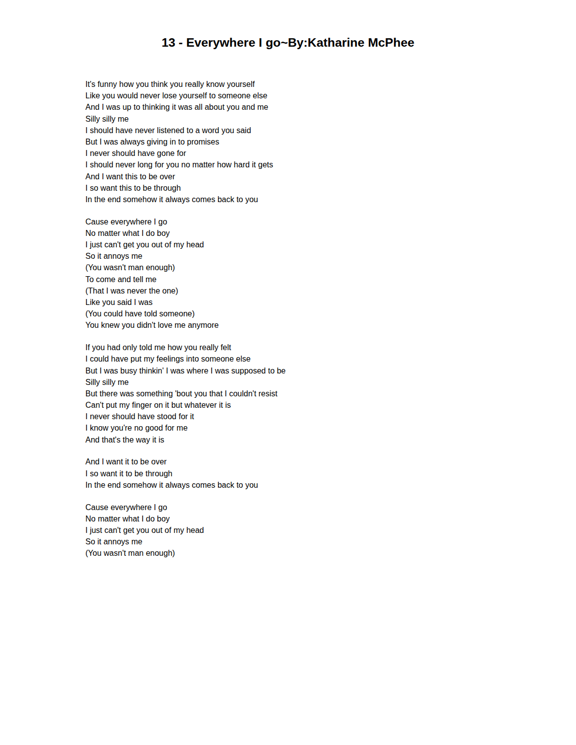13 - Everywhere I go~By:Katharine McPhee
It's funny how you think you really know yourself
Like you would never lose yourself to someone else
And I was up to thinking it was all about you and me
Silly silly me
I should have never listened to a word you said
But I was always giving in to promises
I never should have gone for
I should never long for you no matter how hard it gets
And I want this to be over
I so want this to be through
In the end somehow it always comes back to you
Cause everywhere I go
No matter what I do boy
I just can't get you out of my head
So it annoys me
(You wasn't man enough)
To come and tell me
(That I was never the one)
Like you said I was
(You could have told someone)
You knew you didn't love me anymore
If you had only told me how you really felt
I could have put my feelings into someone else
But I was busy thinkin' I was where I was supposed to be
Silly silly me
But there was something 'bout you that I couldn't resist
Can't put my finger on it but whatever it is
I never should have stood for it
I know you're no good for me
And that's the way it is
And I want it to be over
I so want it to be through
In the end somehow it always comes back to you
Cause everywhere I go
No matter what I do boy
I just can't get you out of my head
So it annoys me
(You wasn't man enough)